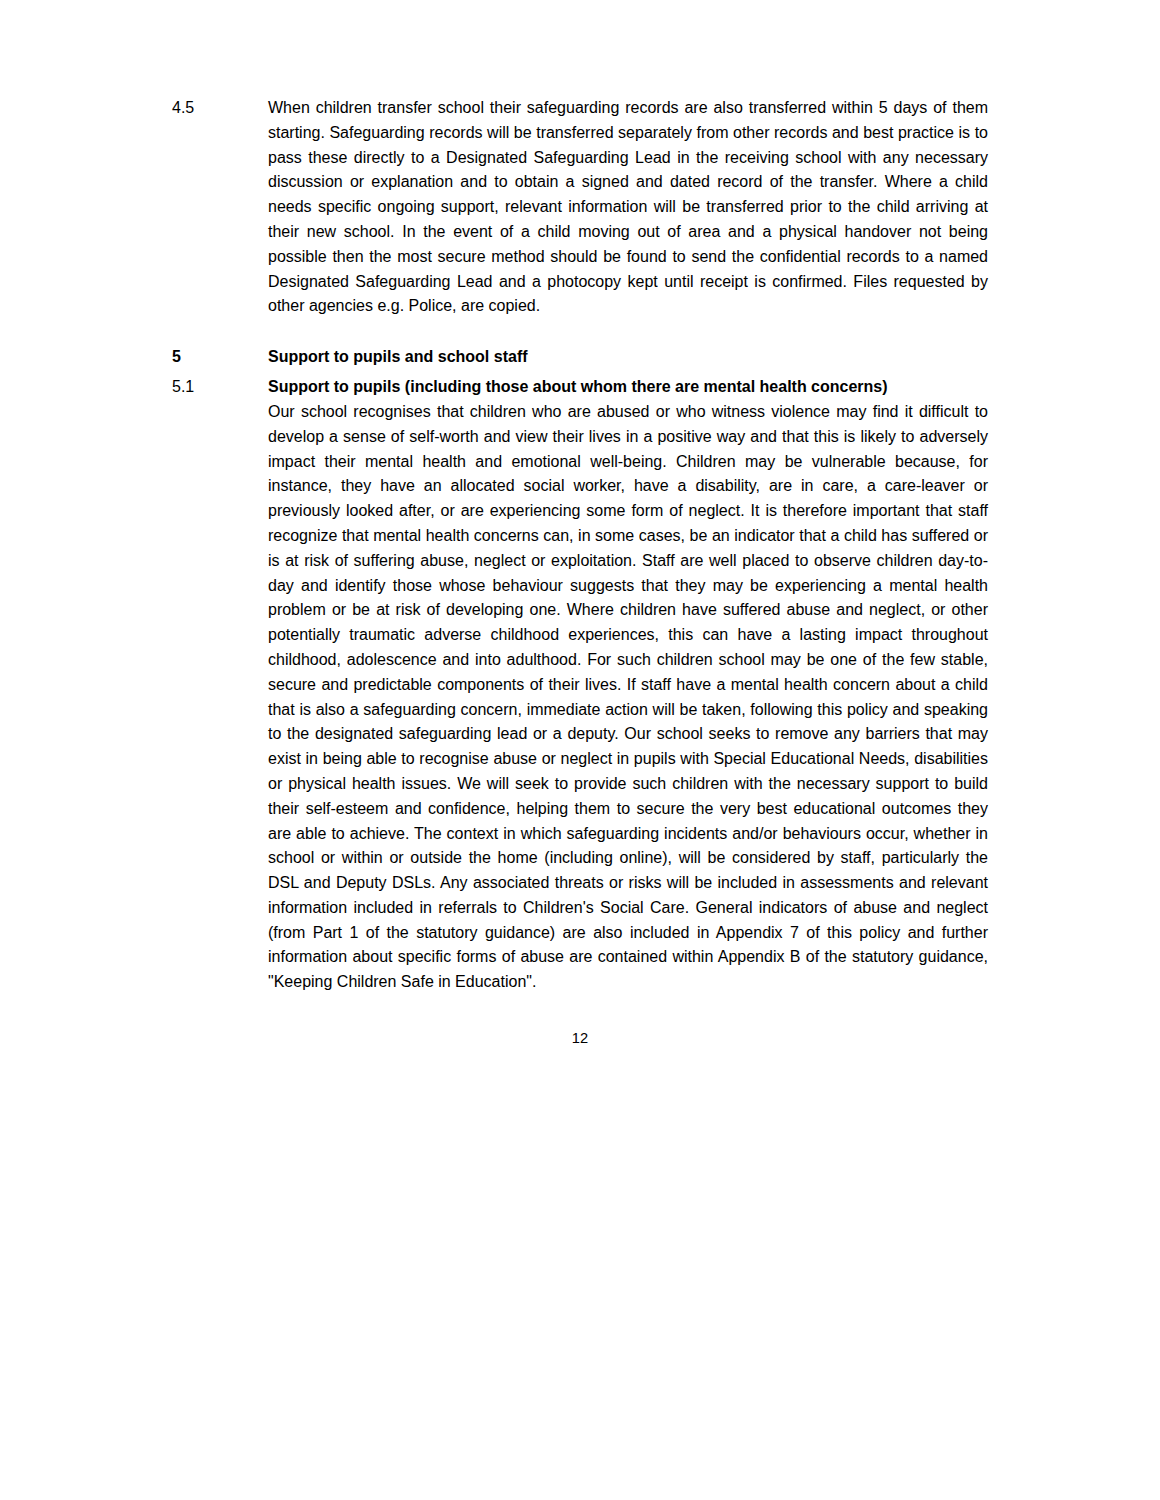4.5
When children transfer school their safeguarding records are also transferred within 5 days of them starting. Safeguarding records will be transferred separately from other records and best practice is to pass these directly to a Designated Safeguarding Lead in the receiving school with any necessary discussion or explanation and to obtain a signed and dated record of the transfer. Where a child needs specific ongoing support, relevant information will be transferred prior to the child arriving at their new school. In the event of a child moving out of area and a physical handover not being possible then the most secure method should be found to send the confidential records to a named Designated Safeguarding Lead and a photocopy kept until receipt is confirmed. Files requested by other agencies e.g. Police, are copied.
5
Support to pupils and school staff
5.1
Support to pupils (including those about whom there are mental health concerns)
Our school recognises that children who are abused or who witness violence may find it difficult to develop a sense of self-worth and view their lives in a positive way and that this is likely to adversely impact their mental health and emotional well-being. Children may be vulnerable because, for instance, they have an allocated social worker, have a disability, are in care, a care-leaver or previously looked after, or are experiencing some form of neglect. It is therefore important that staff recognize that mental health concerns can, in some cases, be an indicator that a child has suffered or is at risk of suffering abuse, neglect or exploitation. Staff are well placed to observe children day-to-day and identify those whose behaviour suggests that they may be experiencing a mental health problem or be at risk of developing one. Where children have suffered abuse and neglect, or other potentially traumatic adverse childhood experiences, this can have a lasting impact throughout childhood, adolescence and into adulthood. For such children school may be one of the few stable, secure and predictable components of their lives. If staff have a mental health concern about a child that is also a safeguarding concern, immediate action will be taken, following this policy and speaking to the designated safeguarding lead or a deputy. Our school seeks to remove any barriers that may exist in being able to recognise abuse or neglect in pupils with Special Educational Needs, disabilities or physical health issues. We will seek to provide such children with the necessary support to build their self-esteem and confidence, helping them to secure the very best educational outcomes they are able to achieve. The context in which safeguarding incidents and/or behaviours occur, whether in school or within or outside the home (including online), will be considered by staff, particularly the DSL and Deputy DSLs. Any associated threats or risks will be included in assessments and relevant information included in referrals to Children's Social Care. General indicators of abuse and neglect (from Part 1 of the statutory guidance) are also included in Appendix 7 of this policy and further information about specific forms of abuse are contained within Appendix B of the statutory guidance, "Keeping Children Safe in Education".
12